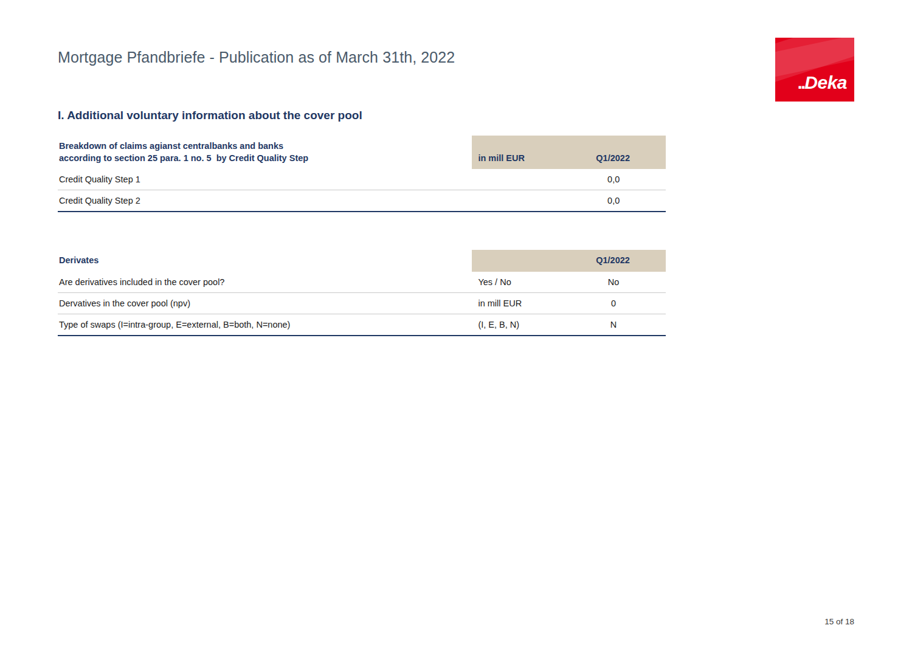Mortgage Pfandbriefe - Publication as of March 31th, 2022
.. Deka
I. Additional voluntary information about the cover pool
| Breakdown of claims agianst centralbanks and banks according to section 25 para. 1 no. 5 by Credit Quality Step | in mill EUR | Q1/2022 |
| --- | --- | --- |
| Credit Quality Step 1 | | 0,0 |
| Credit Quality Step 2 | | 0,0 |
| Derivates | | Q1/2022 |
| --- | --- | --- |
| Are derivatives included in the cover pool? | Yes / No | No |
| Dervatives in the cover pool (npv) | in mill EUR | 0 |
| Type of swaps (I=intra-group, E=external, B=both, N=none) | (I, E, B, N) | N |
15 of 18